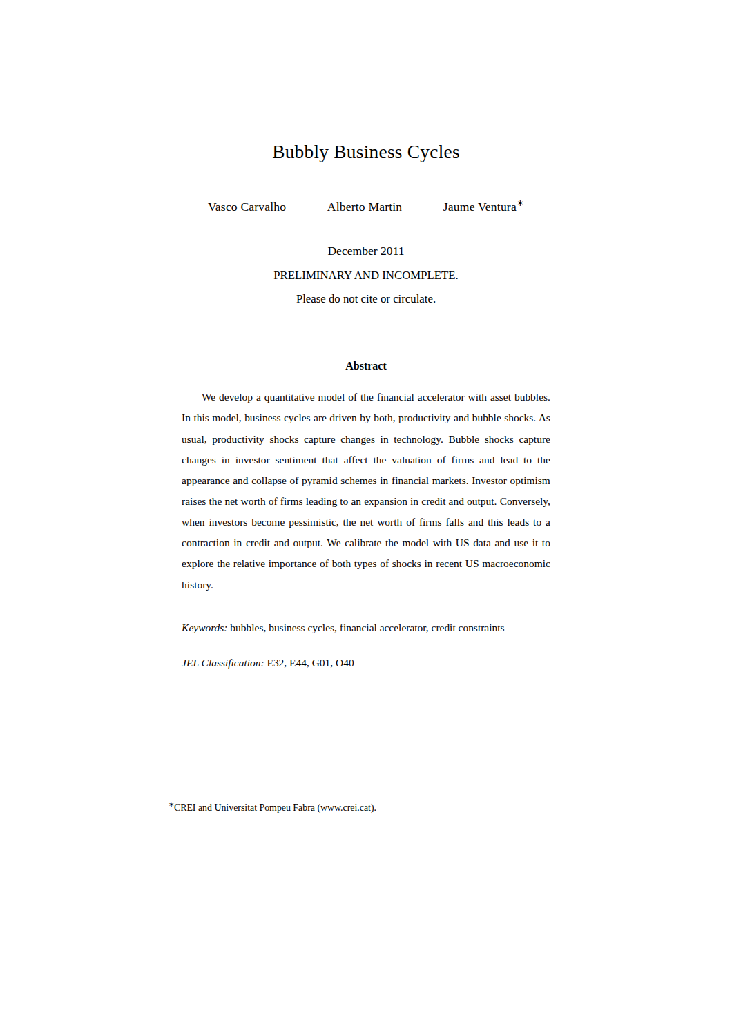Bubbly Business Cycles
Vasco Carvalho Alberto Martin Jaume Ventura∗
December 2011
PRELIMINARY AND INCOMPLETE.
Please do not cite or circulate.
Abstract
We develop a quantitative model of the financial accelerator with asset bubbles. In this model, business cycles are driven by both, productivity and bubble shocks. As usual, productivity shocks capture changes in technology. Bubble shocks capture changes in investor sentiment that affect the valuation of firms and lead to the appearance and collapse of pyramid schemes in financial markets. Investor optimism raises the net worth of firms leading to an expansion in credit and output. Conversely, when investors become pessimistic, the net worth of firms falls and this leads to a contraction in credit and output. We calibrate the model with US data and use it to explore the relative importance of both types of shocks in recent US macroeconomic history.
Keywords: bubbles, business cycles, financial accelerator, credit constraints
JEL Classification: E32, E44, G01, O40
∗CREI and Universitat Pompeu Fabra (www.crei.cat).